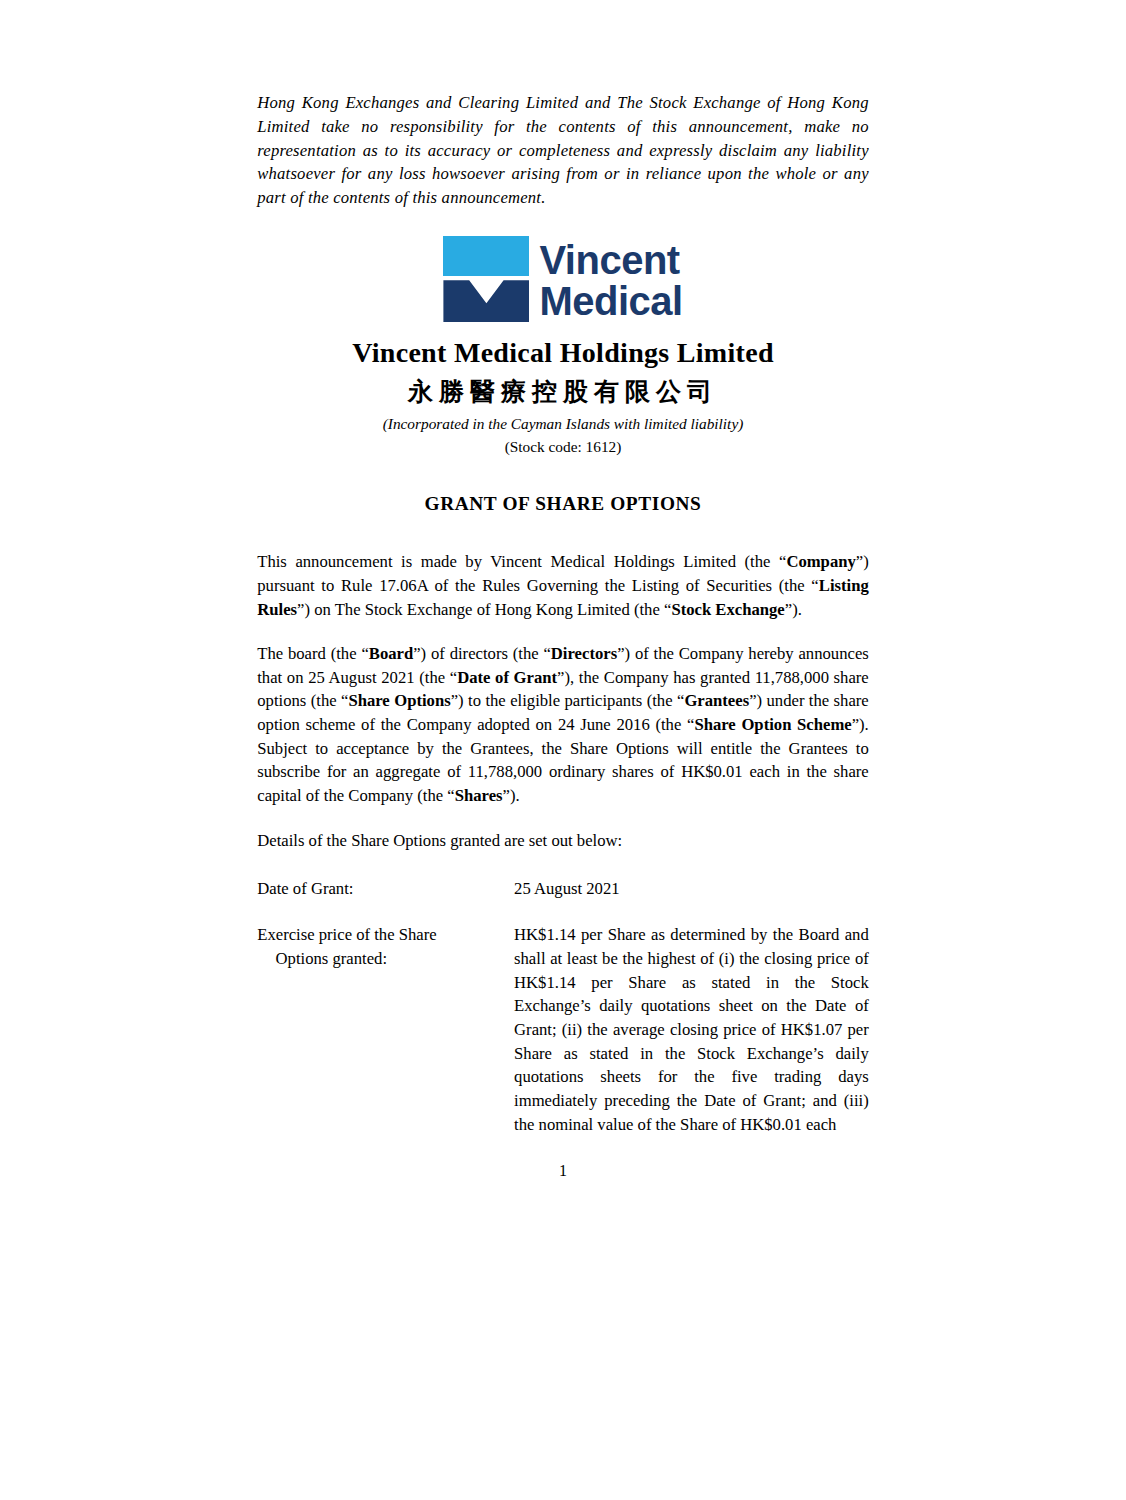Hong Kong Exchanges and Clearing Limited and The Stock Exchange of Hong Kong Limited take no responsibility for the contents of this announcement, make no representation as to its accuracy or completeness and expressly disclaim any liability whatsoever for any loss howsoever arising from or in reliance upon the whole or any part of the contents of this announcement.
Vincent
Medical
Vincent Medical Holdings Limited
永勝醫療控股有限公司
(Incorporated in the Cayman Islands with limited liability)
(Stock code: 1612)
GRANT OF SHARE OPTIONS
This announcement is made by Vincent Medical Holdings Limited (the “Company”) pursuant to Rule 17.06A of the Rules Governing the Listing of Securities (the “Listing Rules”) on The Stock Exchange of Hong Kong Limited (the “Stock Exchange”).
The board (the “Board”) of directors (the “Directors”) of the Company hereby announces that on 25 August 2021 (the “Date of Grant”), the Company has granted 11,788,000 share options (the “Share Options”) to the eligible participants (the “Grantees”) under the share option scheme of the Company adopted on 24 June 2016 (the “Share Option Scheme”). Subject to acceptance by the Grantees, the Share Options will entitle the Grantees to subscribe for an aggregate of 11,788,000 ordinary shares of HK$0.01 each in the share capital of the Company (the “Shares”).
Details of the Share Options granted are set out below:
| Date of Grant: | 25 August 2021 |
| Exercise price of the Share Options granted: | HK$1.14 per Share as determined by the Board and shall at least be the highest of (i) the closing price of HK$1.14 per Share as stated in the Stock Exchange’s daily quotations sheet on the Date of Grant; (ii) the average closing price of HK$1.07 per Share as stated in the Stock Exchange’s daily quotations sheets for the five trading days immediately preceding the Date of Grant; and (iii) the nominal value of the Share of HK$0.01 each |
1